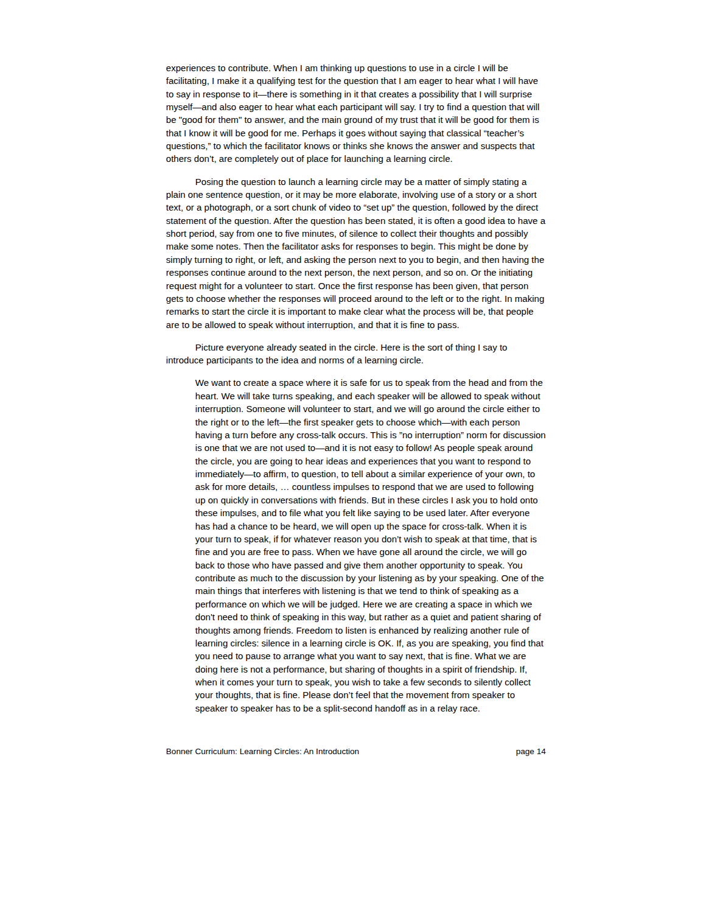experiences to contribute. When I am thinking up questions to use in a circle I will be facilitating, I make it a qualifying test for the question that I am eager to hear what I will have to say in response to it—there is something in it that creates a possibility that I will surprise myself—and also eager to hear what each participant will say. I try to find a question that will be "good for them" to answer, and the main ground of my trust that it will be good for them is that I know it will be good for me. Perhaps it goes without saying that classical “teacher’s questions,” to which the facilitator knows or thinks she knows the answer and suspects that others don’t, are completely out of place for launching a learning circle.
Posing the question to launch a learning circle may be a matter of simply stating a plain one sentence question, or it may be more elaborate, involving use of a story or a short text, or a photograph, or a sort chunk of video to “set up” the question, followed by the direct statement of the question. After the question has been stated, it is often a good idea to have a short period, say from one to five minutes, of silence to collect their thoughts and possibly make some notes. Then the facilitator asks for responses to begin. This might be done by simply turning to right, or left, and asking the person next to you to begin, and then having the responses continue around to the next person, the next person, and so on. Or the initiating request might for a volunteer to start. Once the first response has been given, that person gets to choose whether the responses will proceed around to the left or to the right. In making remarks to start the circle it is important to make clear what the process will be, that people are to be allowed to speak without interruption, and that it is fine to pass.
Picture everyone already seated in the circle. Here is the sort of thing I say to introduce participants to the idea and norms of a learning circle.
We want to create a space where it is safe for us to speak from the head and from the heart. We will take turns speaking, and each speaker will be allowed to speak without interruption. Someone will volunteer to start, and we will go around the circle either to the right or to the left—the first speaker gets to choose which—with each person having a turn before any cross-talk occurs. This is ”no interruption” norm for discussion is one that we are not used to—and it is not easy to follow! As people speak around the circle, you are going to hear ideas and experiences that you want to respond to immediately—to affirm, to question, to tell about a similar experience of your own, to ask for more details, … countless impulses to respond that we are used to following up on quickly in conversations with friends. But in these circles I ask you to hold onto these impulses, and to file what you felt like saying to be used later. After everyone has had a chance to be heard, we will open up the space for cross-talk. When it is your turn to speak, if for whatever reason you don’t wish to speak at that time, that is fine and you are free to pass. When we have gone all around the circle, we will go back to those who have passed and give them another opportunity to speak. You contribute as much to the discussion by your listening as by your speaking. One of the main things that interferes with listening is that we tend to think of speaking as a performance on which we will be judged. Here we are creating a space in which we don't need to think of speaking in this way, but rather as a quiet and patient sharing of thoughts among friends. Freedom to listen is enhanced by realizing another rule of learning circles: silence in a learning circle is OK. If, as you are speaking, you find that you need to pause to arrange what you want to say next, that is fine. What we are doing here is not a performance, but sharing of thoughts in a spirit of friendship. If, when it comes your turn to speak, you wish to take a few seconds to silently collect your thoughts, that is fine. Please don’t feel that the movement from speaker to speaker to speaker has to be a split-second handoff as in a relay race.
Bonner Curriculum: Learning Circles: An Introduction
page 14